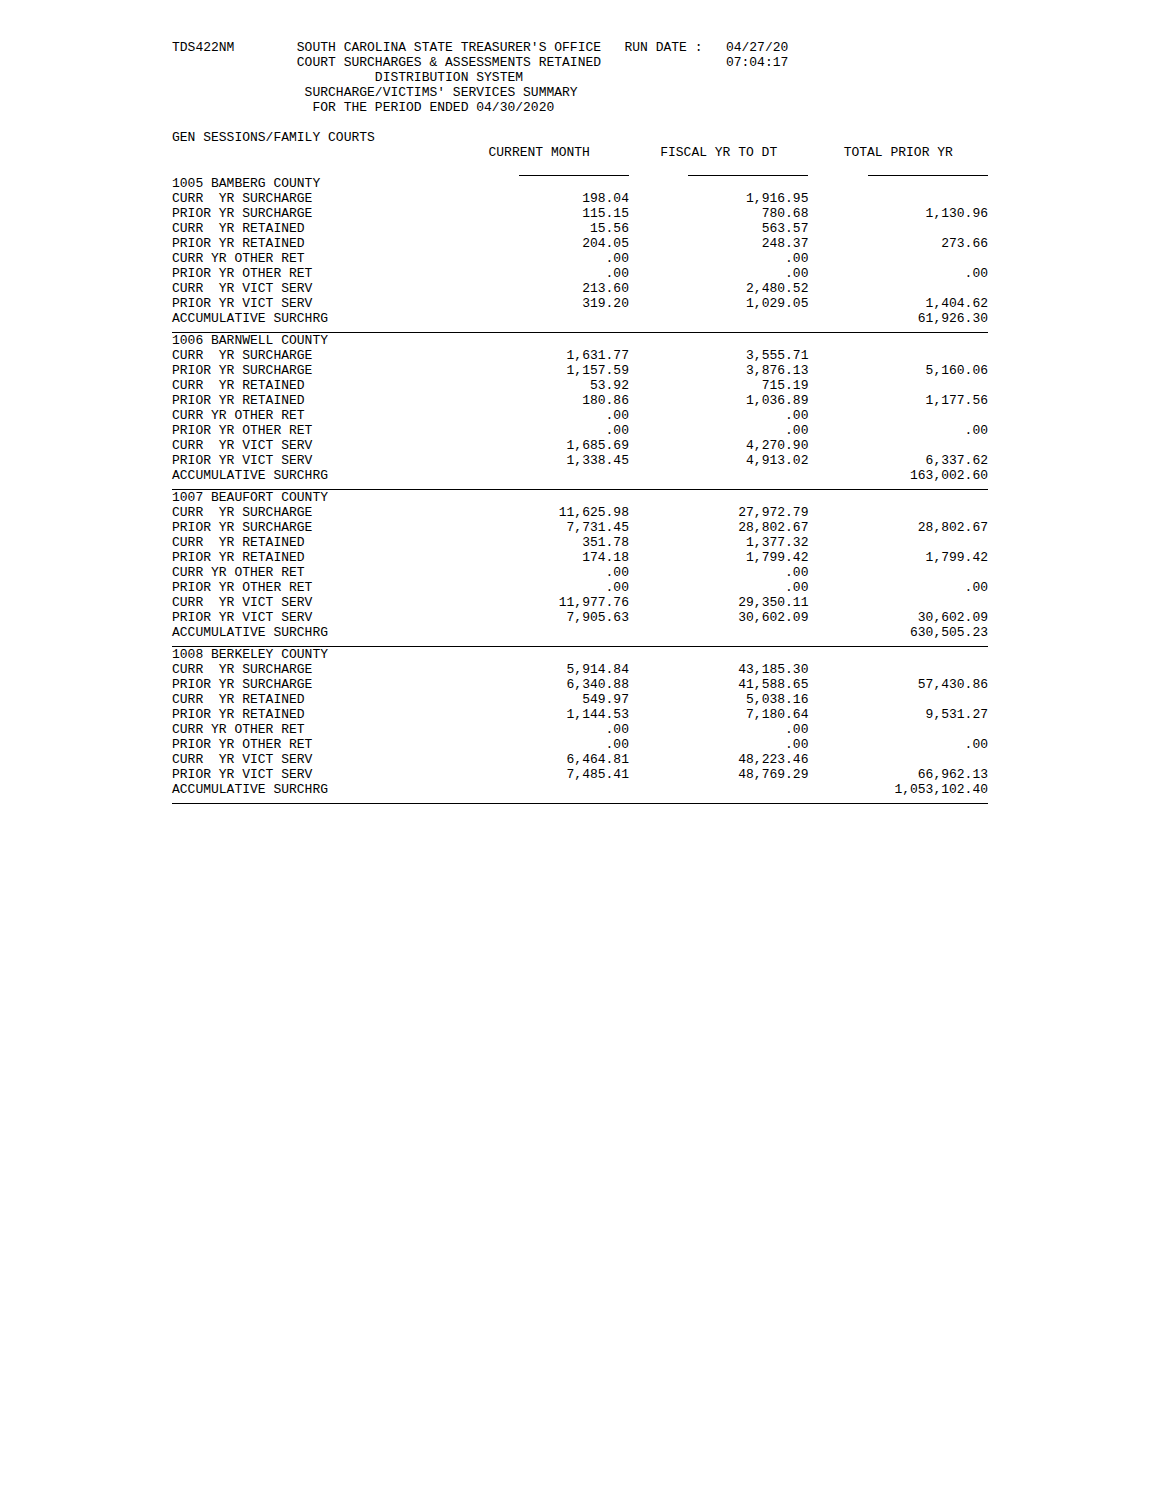TDS422NM        SOUTH CAROLINA STATE TREASURER'S OFFICE   RUN DATE :   04/27/20
                COURT SURCHARGES & ASSESSMENTS RETAINED                07:04:17
                          DISTRIBUTION SYSTEM
                 SURCHARGE/VICTIMS' SERVICES SUMMARY
                  FOR THE PERIOD ENDED 04/30/2020

GEN SESSIONS/FAMILY COURTS
| | CURRENT MONTH | FISCAL YR TO DT | TOTAL PRIOR YR |
| 1005 BAMBERG COUNTY | | | |
| CURR YR SURCHARGE | 198.04 | 1,916.95 | |
| PRIOR YR SURCHARGE | 115.15 | 780.68 | 1,130.96 |
| CURR YR RETAINED | 15.56 | 563.57 | |
| PRIOR YR RETAINED | 204.05 | 248.37 | 273.66 |
| CURR YR OTHER RET | .00 | .00 | |
| PRIOR YR OTHER RET | .00 | .00 | .00 |
| CURR YR VICT SERV | 213.60 | 2,480.52 | |
| PRIOR YR VICT SERV | 319.20 | 1,029.05 | 1,404.62 |
| ACCUMULATIVE SURCHRG | | | 61,926.30 |
| 1006 BARNWELL COUNTY | | | |
| CURR YR SURCHARGE | 1,631.77 | 3,555.71 | |
| PRIOR YR SURCHARGE | 1,157.59 | 3,876.13 | 5,160.06 |
| CURR YR RETAINED | 53.92 | 715.19 | |
| PRIOR YR RETAINED | 180.86 | 1,036.89 | 1,177.56 |
| CURR YR OTHER RET | .00 | .00 | |
| PRIOR YR OTHER RET | .00 | .00 | .00 |
| CURR YR VICT SERV | 1,685.69 | 4,270.90 | |
| PRIOR YR VICT SERV | 1,338.45 | 4,913.02 | 6,337.62 |
| ACCUMULATIVE SURCHRG | | | 163,002.60 |
| 1007 BEAUFORT COUNTY | | | |
| CURR YR SURCHARGE | 11,625.98 | 27,972.79 | |
| PRIOR YR SURCHARGE | 7,731.45 | 28,802.67 | 28,802.67 |
| CURR YR RETAINED | 351.78 | 1,377.32 | |
| PRIOR YR RETAINED | 174.18 | 1,799.42 | 1,799.42 |
| CURR YR OTHER RET | .00 | .00 | |
| PRIOR YR OTHER RET | .00 | .00 | .00 |
| CURR YR VICT SERV | 11,977.76 | 29,350.11 | |
| PRIOR YR VICT SERV | 7,905.63 | 30,602.09 | 30,602.09 |
| ACCUMULATIVE SURCHRG | | | 630,505.23 |
| 1008 BERKELEY COUNTY | | | |
| CURR YR SURCHARGE | 5,914.84 | 43,185.30 | |
| PRIOR YR SURCHARGE | 6,340.88 | 41,588.65 | 57,430.86 |
| CURR YR RETAINED | 549.97 | 5,038.16 | |
| PRIOR YR RETAINED | 1,144.53 | 7,180.64 | 9,531.27 |
| CURR YR OTHER RET | .00 | .00 | |
| PRIOR YR OTHER RET | .00 | .00 | .00 |
| CURR YR VICT SERV | 6,464.81 | 48,223.46 | |
| PRIOR YR VICT SERV | 7,485.41 | 48,769.29 | 66,962.13 |
| ACCUMULATIVE SURCHRG | | | 1,053,102.40 |